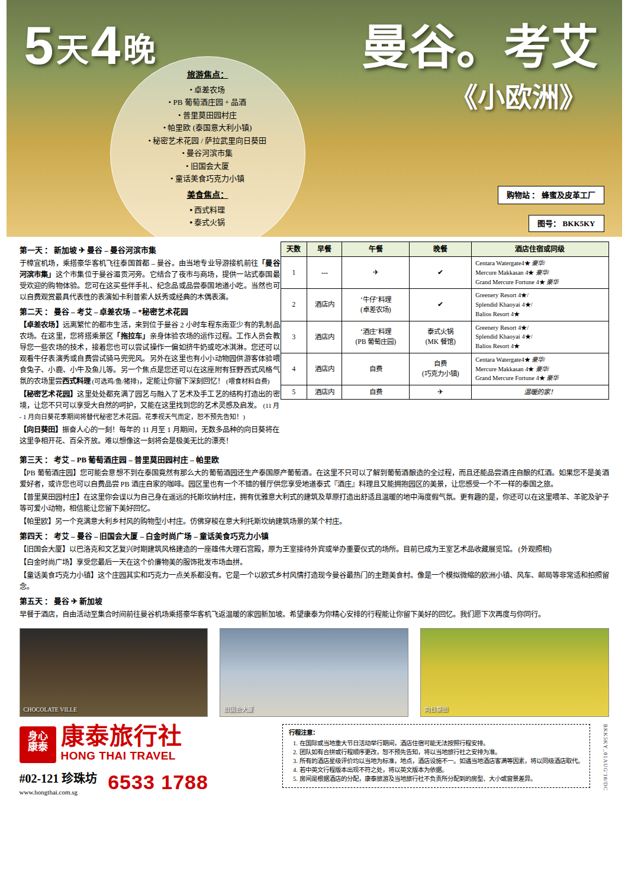5天4晚
曼谷。考艾
《小欧洲》
旅游焦点：
卓差农场
PB 葡萄酒庄园 + 品酒
普里莫田园村庄
帕里欧 (泰国意大利小镇)
秘密艺术花园 / 萨拉武里向日葵田
曼谷河滨市集
旧国会大厦
童话美食巧克力小镇
美食焦点：
西式料理
泰式火锅
购物站 ： 蜂蜜及皮革工厂
图号： BKK5KY
第一天 ： 新加坡 ✈ 曼谷 – 曼谷河滨市集
于樟宜机场，乘搭豪华客机飞往泰国首都 – 曼谷。由当地专业导游接机前往「曼谷河滨市集」这个市集位于曼谷湄贡河旁。它结合了夜市与商场，提供一站式泰国最受欢迎的购物体验。您可在这买些伴手礼、纪念品或品尝泰国地道小吃。当然也可以自费观赏最具代表性的表演如卡利普索人妖秀或经典的木偶表演。
第二天 ： 曼谷 – 考艾 – 卓差农场 – *秘密艺术花园
【卓差农场】远离繁忙的都市生活，来到位于曼谷 2 小时车程东南亚少有的乳制品农场。在这里，您将搭乘景区「拖拉车」亲身体验农场的运作过程。工作人员会教导您一些农场的技术，接着您也可以尝试操作一偏如挤牛奶或吃冰淇淋。您还可以观看牛仔表演秀或自费尝试骑马兜兜风。另外在这里也有小小动物园供游客体验喂食兔子、小鹿、小牛及鱼儿等。另一个焦点是您还可以在这座附有狂野西式风格气氛的农场里尝西式料理 (可选鸡/鱼/猪排)，定能让你留下深刻回忆！ (喂食材料自费)
【秘密艺术花园】这里处处都充满了园艺与融入了艺术及手工艺的结构打造出的密境，让您不只可以享受大自然的呵护，又能在这里找到您的艺术灵感及启发。 (11 月 - 1 月向日葵花季期间将替代秘密艺术花园。花季视天气而定，恕不预先告知！)
【向日葵田】振奋人心的一刻！每年的 11 月至 1 月期间，无数多品种的向日葵将在这里争相开花、百朵齐放。难以想像这一刻将会是极美无比的漂亮！
| 天数 | 早餐 | 午餐 | 晚餐 | 酒店住宿或同级 |
| --- | --- | --- | --- | --- |
| 1 | --- | ✈ | ✔ | Centara Watergate4 ★ 豪华 / Mercure Makkasan 4 ★ 豪华 / Grand Mercure Fortune 4 ★ 豪华 |
| 2 | 酒店内 | ‘牛仔’料理 (卓差农场) | ✔ | Greenery Resort 4 ★ / Splendid Khaoyai 4 ★ / Balios Resort 4 ★ |
| 3 | 酒店内 | ‘酒庄’料理 (PB 葡萄庄园) | 泰式火锅 (MK 餐馆) | Greenery Resort 4 ★ / Splendid Khaoyai 4 ★ / Balios Resort 4 ★ |
| 4 | 酒店内 | 自费 | 自费 (巧克力小镇) | Centara Watergate4 ★ 豪华 / Mercure Makkasan 4 ★ 豪华 / Grand Mercure Fortune 4 ★ 豪华 |
| 5 | 酒店内 | 自费 | ✈ | 温暖的家！ |
第三天 ： 考艾 – PB 葡萄酒庄园 – 普里莫田园村庄 – 帕里欧
【PB 葡萄酒庄园】您可能会意想不到在泰国竟然有那么大的葡萄酒园还生产泰国原产葡萄酒。在这里不只可以了解到葡萄酒酿造的全过程，而且还能品尝酒庄自酿的红酒。如果您不是美酒爱好者，或许您也可以自费品尝 PB 酒庄自家的咖啡。园区里也有一个不错的餐厅供您享受地道泰式『酒庄』料理且又能拥抱园区的美景，让您感受一个不一样的泰国之旅。
【普里莫田园村庄】在这里你会误以为自己身在遥远的托斯坎纳村庄，拥有优雅意大利式的建筑及草原打造出舒适且温暖的地中海度假气氛。更有趣的是，你还可以在这里喂羊、羊驼及驴子等可爱小动物，相信能让您留下美好回忆。
【帕里欧】另一个充满意大利乡村风的购物型小村庄。仿佛穿梭在意大利托斯坎纳建筑场景的某个村庄。
第四天 ： 考艾 – 曼谷 – 旧国会大厦 – 白金时尚广场 – 童话美食巧克力小镇
【旧国会大厦】以巴洛克和文艺复兴时期建筑风格建造的一座雄伟大理石宫殿，原为王室接待外宾或举办重要仪式的场所。目前已成为王室艺术品收藏展览馆。 (外观照相)
【白金时尚广场】享受您最后一天在这个价廉物美的服饰批发市场血拼。
【童话美食巧克力小镇】这个庄园其实和巧克力一点关系都没有。它是一个以欧式乡村风情打造现今曼谷最热门的主题美食村。像是一个模拟微缩的欧洲小镇、风车、邮局等非常适和拍照留念。
第五天 ： 曼谷 ✈ 新加坡
早餐于酒店，自由活动至集合时间前往曼谷机场乘搭豪华客机飞返温暖的家园新加坡。希望康泰为你精心安排的行程能让你留下美好的回忆。我们愿下次再度与你同行。
CHOCOLATE VILLE
旧国会大厦
向日葵田
身心
康泰
康泰旅行社
HONG THAI TRAVEL
#02-121 珍珠坊
www.hongthai.com.sg
6533 1788
行程注意：
在国际或当地重大节日活动举行期间，酒店住宿可能无法按照行程安排。
团队如有合拼或行程顺序更改，恕不预先告知，将以当地旅行社之安排为准。
所有的酒店星级评价均以当地为标准，地点，酒店设施不一。如遇当地酒店客满等因素，将以同级酒店取代。
若中英文行程版本出现不符之处，将以英文版本为依据。
房间是根据酒店的分配，康泰旅游及当地旅行社不负责所分配到的房型、大小或窗景差异。
BKK5KY_01AUG'18/DC